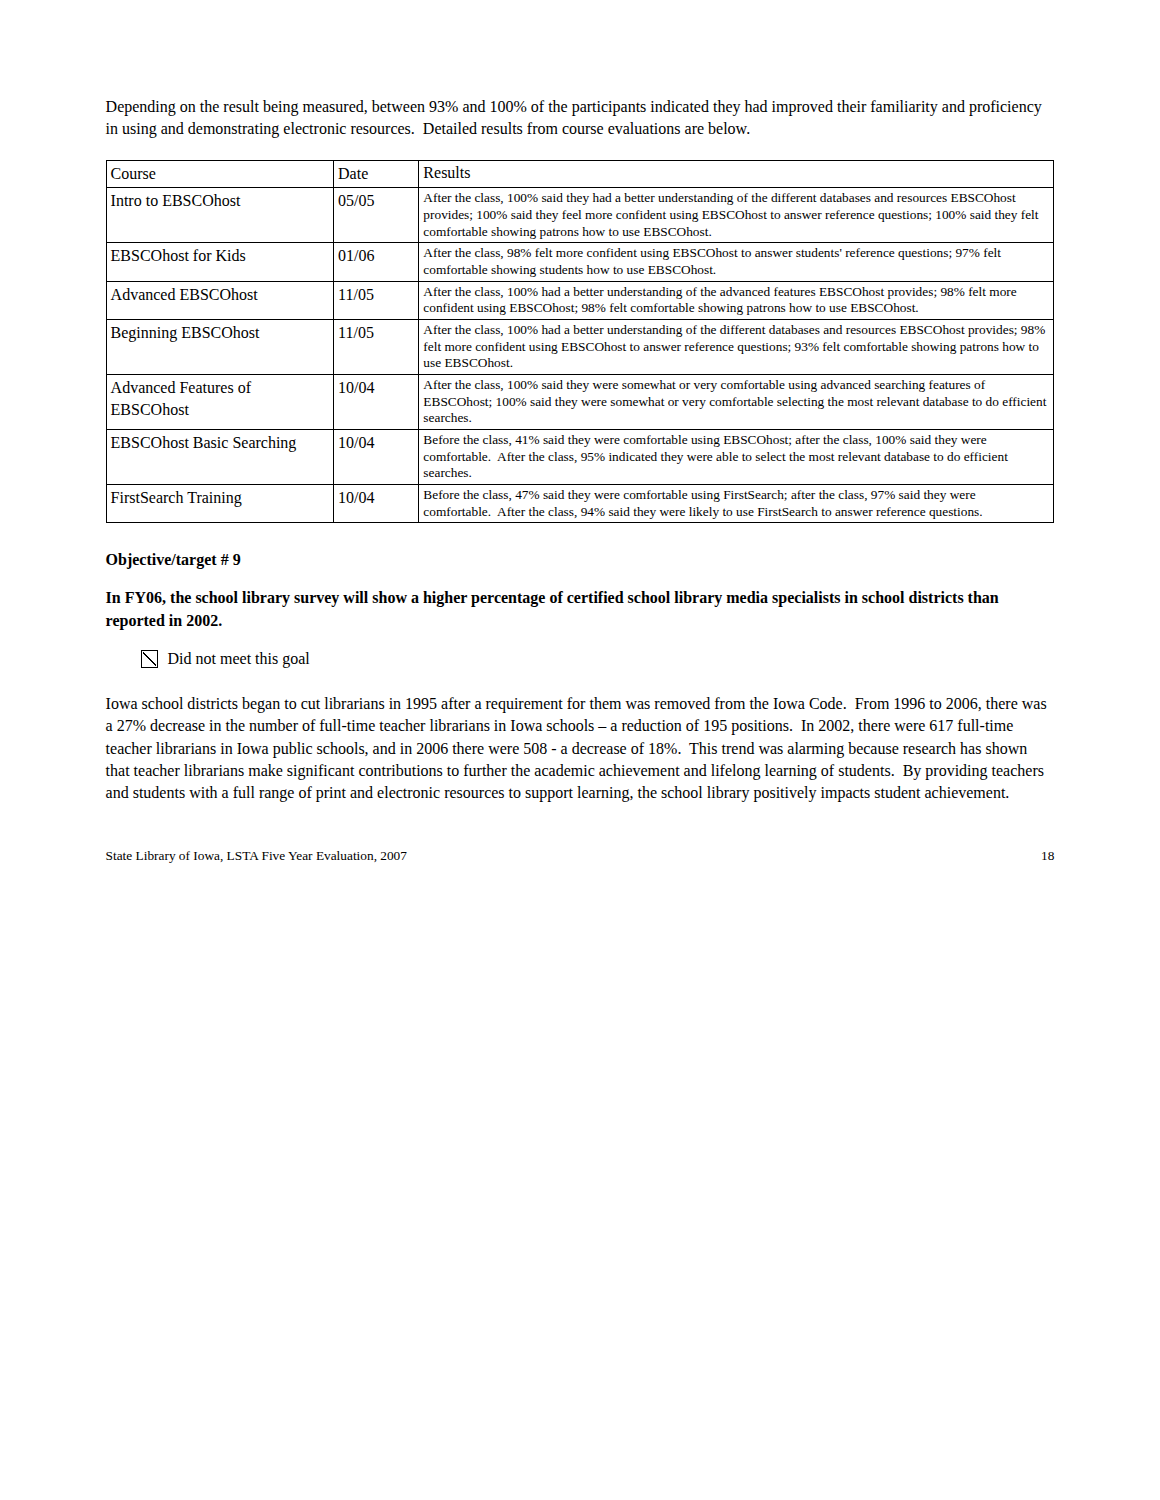Depending on the result being measured, between 93% and 100% of the participants indicated they had improved their familiarity and proficiency in using and demonstrating electronic resources. Detailed results from course evaluations are below.
| Course | Date | Results |
| Intro to EBSCOhost | 05/05 | After the class, 100% said they had a better understanding of the different databases and resources EBSCOhost provides; 100% said they feel more confident using EBSCOhost to answer reference questions; 100% said they felt comfortable showing patrons how to use EBSCOhost. |
| EBSCOhost for Kids | 01/06 | After the class, 98% felt more confident using EBSCOhost to answer students' reference questions; 97% felt comfortable showing students how to use EBSCOhost. |
| Advanced EBSCOhost | 11/05 | After the class, 100% had a better understanding of the advanced features EBSCOhost provides; 98% felt more confident using EBSCOhost; 98% felt comfortable showing patrons how to use EBSCOhost. |
| Beginning EBSCOhost | 11/05 | After the class, 100% had a better understanding of the different databases and resources EBSCOhost provides; 98% felt more confident using EBSCOhost to answer reference questions; 93% felt comfortable showing patrons how to use EBSCOhost. |
| Advanced Features of EBSCOhost | 10/04 | After the class, 100% said they were somewhat or very comfortable using advanced searching features of EBSCOhost; 100% said they were somewhat or very comfortable selecting the most relevant database to do efficient searches. |
| EBSCOhost Basic Searching | 10/04 | Before the class, 41% said they were comfortable using EBSCOhost; after the class, 100% said they were comfortable. After the class, 95% indicated they were able to select the most relevant database to do efficient searches. |
| FirstSearch Training | 10/04 | Before the class, 47% said they were comfortable using FirstSearch; after the class, 97% said they were comfortable. After the class, 94% said they were likely to use FirstSearch to answer reference questions. |
Objective/target # 9
In FY06, the school library survey will show a higher percentage of certified school library media specialists in school districts than reported in 2002.
Did not meet this goal
Iowa school districts began to cut librarians in 1995 after a requirement for them was removed from the Iowa Code. From 1996 to 2006, there was a 27% decrease in the number of full-time teacher librarians in Iowa schools – a reduction of 195 positions. In 2002, there were 617 full-time teacher librarians in Iowa public schools, and in 2006 there were 508 - a decrease of 18%. This trend was alarming because research has shown that teacher librarians make significant contributions to further the academic achievement and lifelong learning of students. By providing teachers and students with a full range of print and electronic resources to support learning, the school library positively impacts student achievement.
State Library of Iowa, LSTA Five Year Evaluation, 2007 18